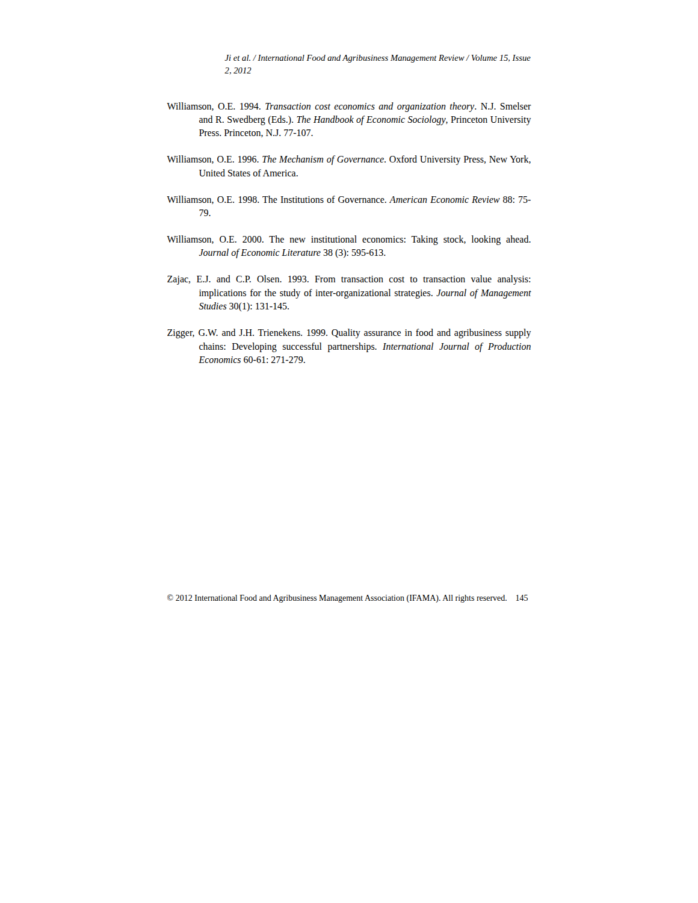Ji et al. / International Food and Agribusiness Management Review / Volume 15, Issue 2, 2012
Williamson, O.E. 1994. Transaction cost economics and organization theory. N.J. Smelser and R. Swedberg (Eds.). The Handbook of Economic Sociology, Princeton University Press. Princeton, N.J. 77-107.
Williamson, O.E. 1996. The Mechanism of Governance. Oxford University Press, New York, United States of America.
Williamson, O.E. 1998. The Institutions of Governance. American Economic Review 88: 75-79.
Williamson, O.E. 2000. The new institutional economics: Taking stock, looking ahead. Journal of Economic Literature 38 (3): 595-613.
Zajac, E.J. and C.P. Olsen. 1993. From transaction cost to transaction value analysis: implications for the study of inter-organizational strategies. Journal of Management Studies 30(1): 131-145.
Zigger, G.W. and J.H. Trienekens. 1999. Quality assurance in food and agribusiness supply chains: Developing successful partnerships. International Journal of Production Economics 60-61: 271-279.
© 2012 International Food and Agribusiness Management Association (IFAMA). All rights reserved. 145